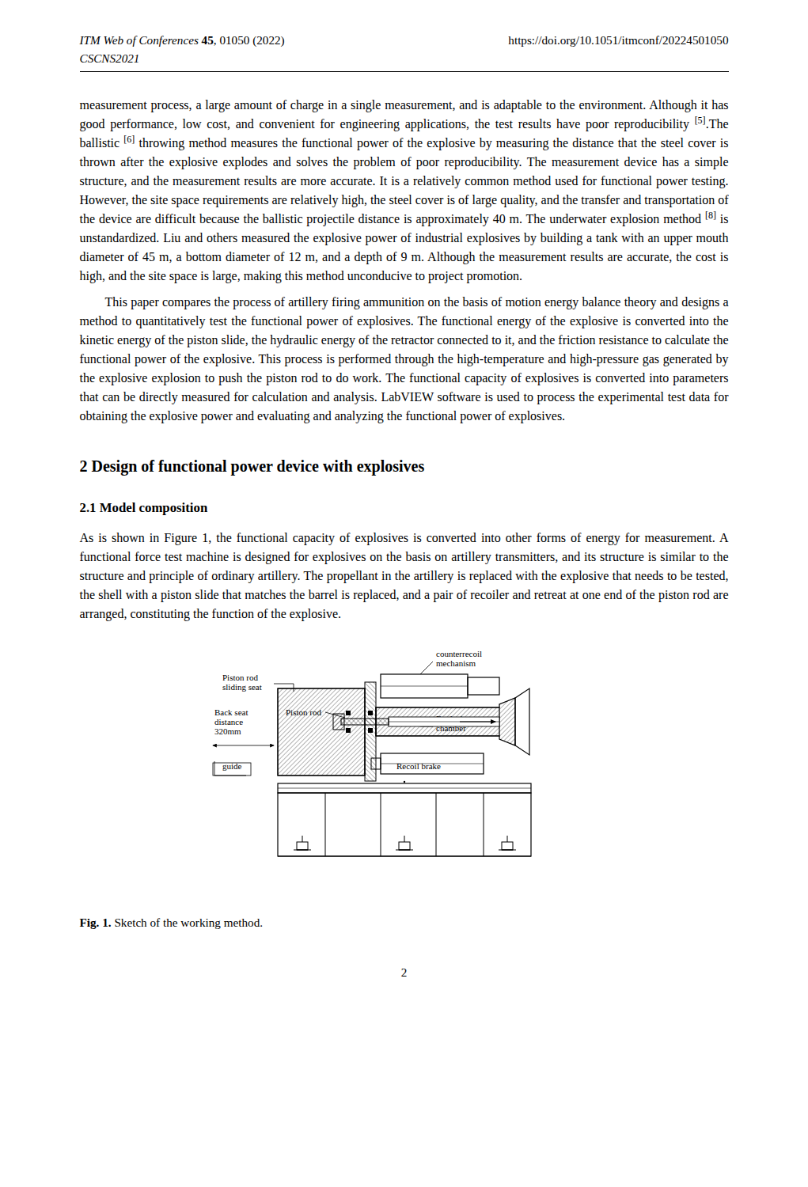ITM Web of Conferences 45, 01050 (2022)
CSCNS2021
https://doi.org/10.1051/itmconf/20224501050
measurement process, a large amount of charge in a single measurement, and is adaptable to the environment. Although it has good performance, low cost, and convenient for engineering applications, the test results have poor reproducibility [5].The ballistic [6] throwing method measures the functional power of the explosive by measuring the distance that the steel cover is thrown after the explosive explodes and solves the problem of poor reproducibility. The measurement device has a simple structure, and the measurement results are more accurate. It is a relatively common method used for functional power testing. However, the site space requirements are relatively high, the steel cover is of large quality, and the transfer and transportation of the device are difficult because the ballistic projectile distance is approximately 40 m. The underwater explosion method [8] is unstandardized. Liu and others measured the explosive power of industrial explosives by building a tank with an upper mouth diameter of 45 m, a bottom diameter of 12 m, and a depth of 9 m. Although the measurement results are accurate, the cost is high, and the site space is large, making this method unconducive to project promotion.
This paper compares the process of artillery firing ammunition on the basis of motion energy balance theory and designs a method to quantitatively test the functional power of explosives. The functional energy of the explosive is converted into the kinetic energy of the piston slide, the hydraulic energy of the retractor connected to it, and the friction resistance to calculate the functional power of the explosive. This process is performed through the high-temperature and high-pressure gas generated by the explosive explosion to push the piston rod to do work. The functional capacity of explosives is converted into parameters that can be directly measured for calculation and analysis. LabVIEW software is used to process the experimental test data for obtaining the explosive power and evaluating and analyzing the functional power of explosives.
2 Design of functional power device with explosives
2.1 Model composition
As is shown in Figure 1, the functional capacity of explosives is converted into other forms of energy for measurement. A functional force test machine is designed for explosives on the basis on artillery transmitters, and its structure is similar to the structure and principle of ordinary artillery. The propellant in the artillery is replaced with the explosive that needs to be tested, the shell with a piston slide that matches the barrel is replaced, and a pair of recoiler and retreat at one end of the piston rod are arranged, constituting the function of the explosive.
counterrecoil mechanism Piston rod sliding seat Back seat distance 320mm Piston rod Explosion chamber guide Recoil brake
Fig. 1. Sketch of the working method.
2